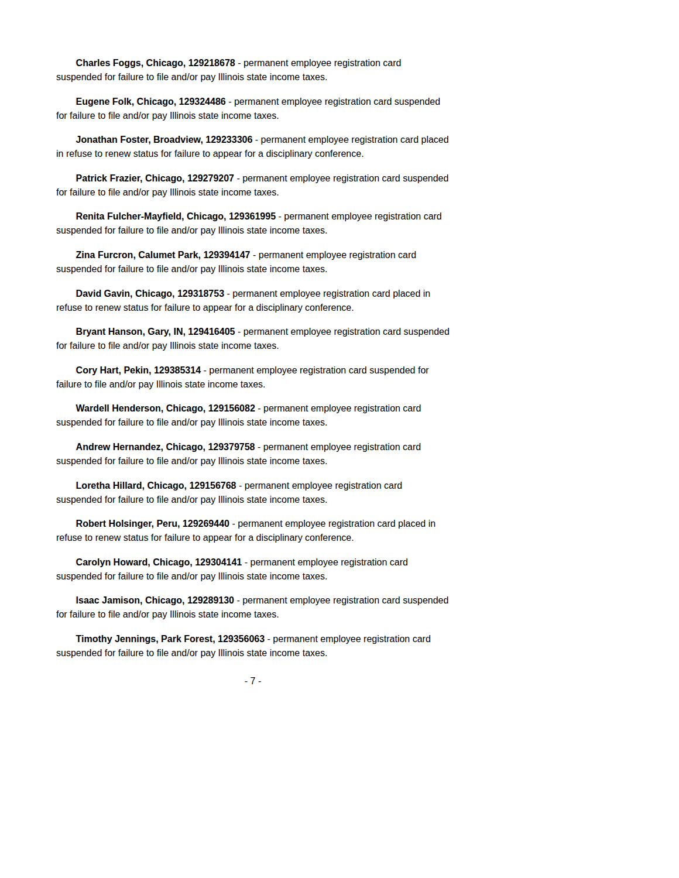Charles Foggs, Chicago, 129218678 - permanent employee registration card suspended for failure to file and/or pay Illinois state income taxes.
Eugene Folk, Chicago, 129324486 - permanent employee registration card suspended for failure to file and/or pay Illinois state income taxes.
Jonathan Foster, Broadview, 129233306 - permanent employee registration card placed in refuse to renew status for failure to appear for a disciplinary conference.
Patrick Frazier, Chicago, 129279207 - permanent employee registration card suspended for failure to file and/or pay Illinois state income taxes.
Renita Fulcher-Mayfield, Chicago, 129361995 - permanent employee registration card suspended for failure to file and/or pay Illinois state income taxes.
Zina Furcron, Calumet Park, 129394147 - permanent employee registration card suspended for failure to file and/or pay Illinois state income taxes.
David Gavin, Chicago, 129318753 - permanent employee registration card placed in refuse to renew status for failure to appear for a disciplinary conference.
Bryant Hanson, Gary, IN, 129416405 - permanent employee registration card suspended for failure to file and/or pay Illinois state income taxes.
Cory Hart, Pekin, 129385314 - permanent employee registration card suspended for failure to file and/or pay Illinois state income taxes.
Wardell Henderson, Chicago, 129156082 - permanent employee registration card suspended for failure to file and/or pay Illinois state income taxes.
Andrew Hernandez, Chicago, 129379758 - permanent employee registration card suspended for failure to file and/or pay Illinois state income taxes.
Loretha Hillard, Chicago, 129156768 - permanent employee registration card suspended for failure to file and/or pay Illinois state income taxes.
Robert Holsinger, Peru, 129269440 - permanent employee registration card placed in refuse to renew status for failure to appear for a disciplinary conference.
Carolyn Howard, Chicago, 129304141 - permanent employee registration card suspended for failure to file and/or pay Illinois state income taxes.
Isaac Jamison, Chicago, 129289130 - permanent employee registration card suspended for failure to file and/or pay Illinois state income taxes.
Timothy Jennings, Park Forest, 129356063 - permanent employee registration card suspended for failure to file and/or pay Illinois state income taxes.
- 7 -